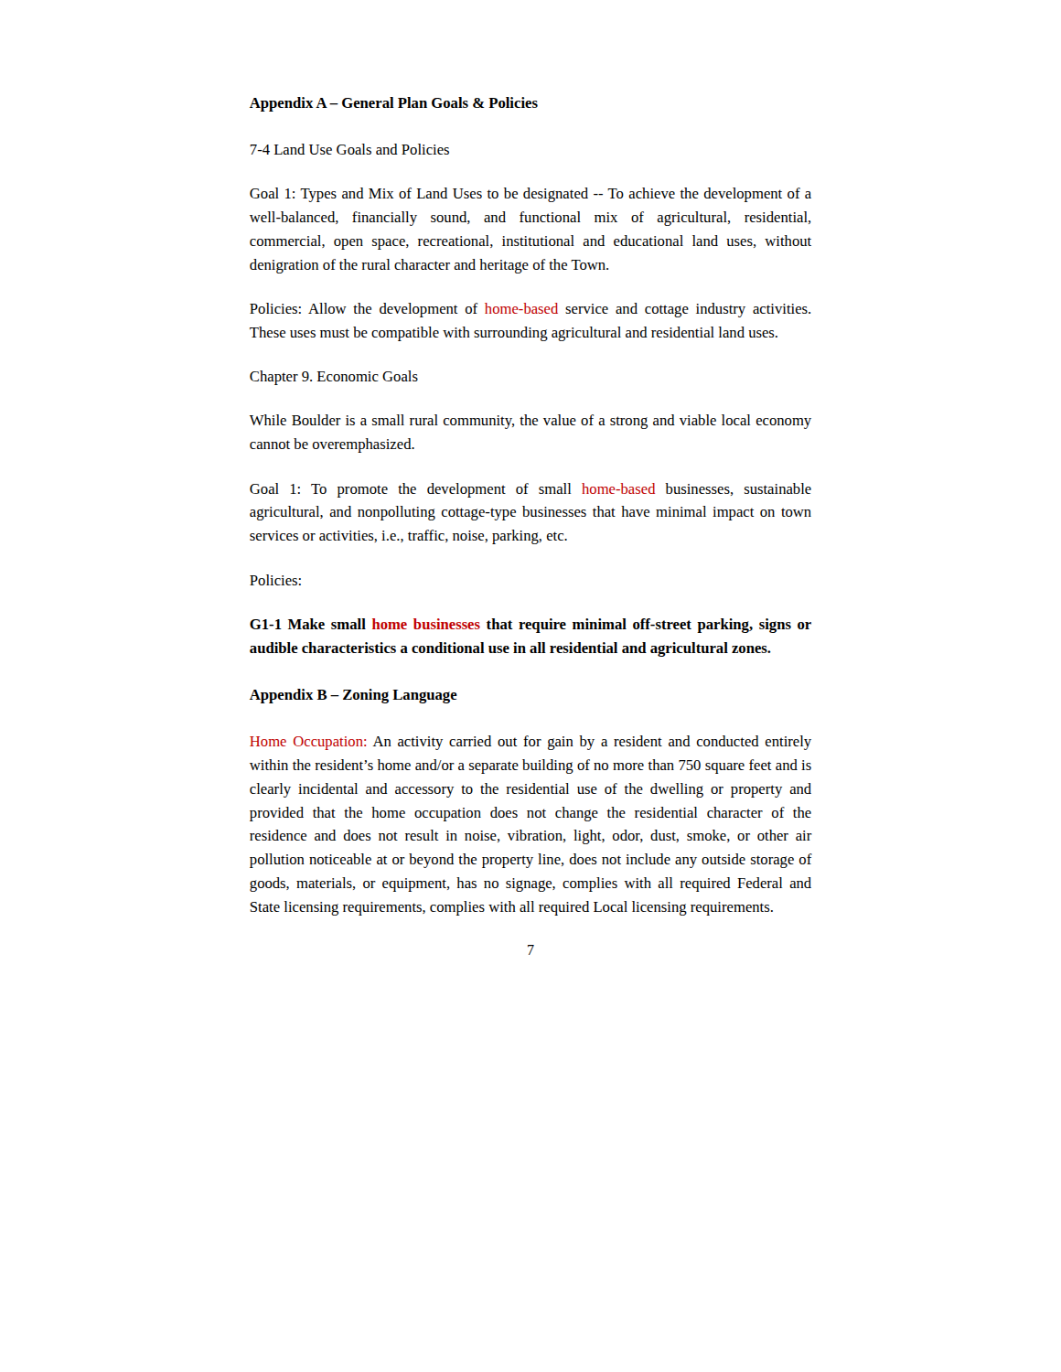Appendix A – General Plan Goals & Policies
7-4 Land Use Goals and Policies
Goal 1: Types and Mix of Land Uses to be designated -- To achieve the development of a well-balanced, financially sound, and functional mix of agricultural, residential, commercial, open space, recreational, institutional and educational land uses, without denigration of the rural character and heritage of the Town.
Policies: Allow the development of home-based service and cottage industry activities. These uses must be compatible with surrounding agricultural and residential land uses.
Chapter 9. Economic Goals
While Boulder is a small rural community, the value of a strong and viable local economy cannot be overemphasized.
Goal 1: To promote the development of small home-based businesses, sustainable agricultural, and nonpolluting cottage-type businesses that have minimal impact on town services or activities, i.e., traffic, noise, parking, etc.
Policies:
G1-1 Make small home businesses that require minimal off-street parking, signs or audible characteristics a conditional use in all residential and agricultural zones.
Appendix B – Zoning Language
Home Occupation: An activity carried out for gain by a resident and conducted entirely within the resident’s home and/or a separate building of no more than 750 square feet and is clearly incidental and accessory to the residential use of the dwelling or property and provided that the home occupation does not change the residential character of the residence and does not result in noise, vibration, light, odor, dust, smoke, or other air pollution noticeable at or beyond the property line, does not include any outside storage of goods, materials, or equipment, has no signage, complies with all required Federal and State licensing requirements, complies with all required Local licensing requirements.
7